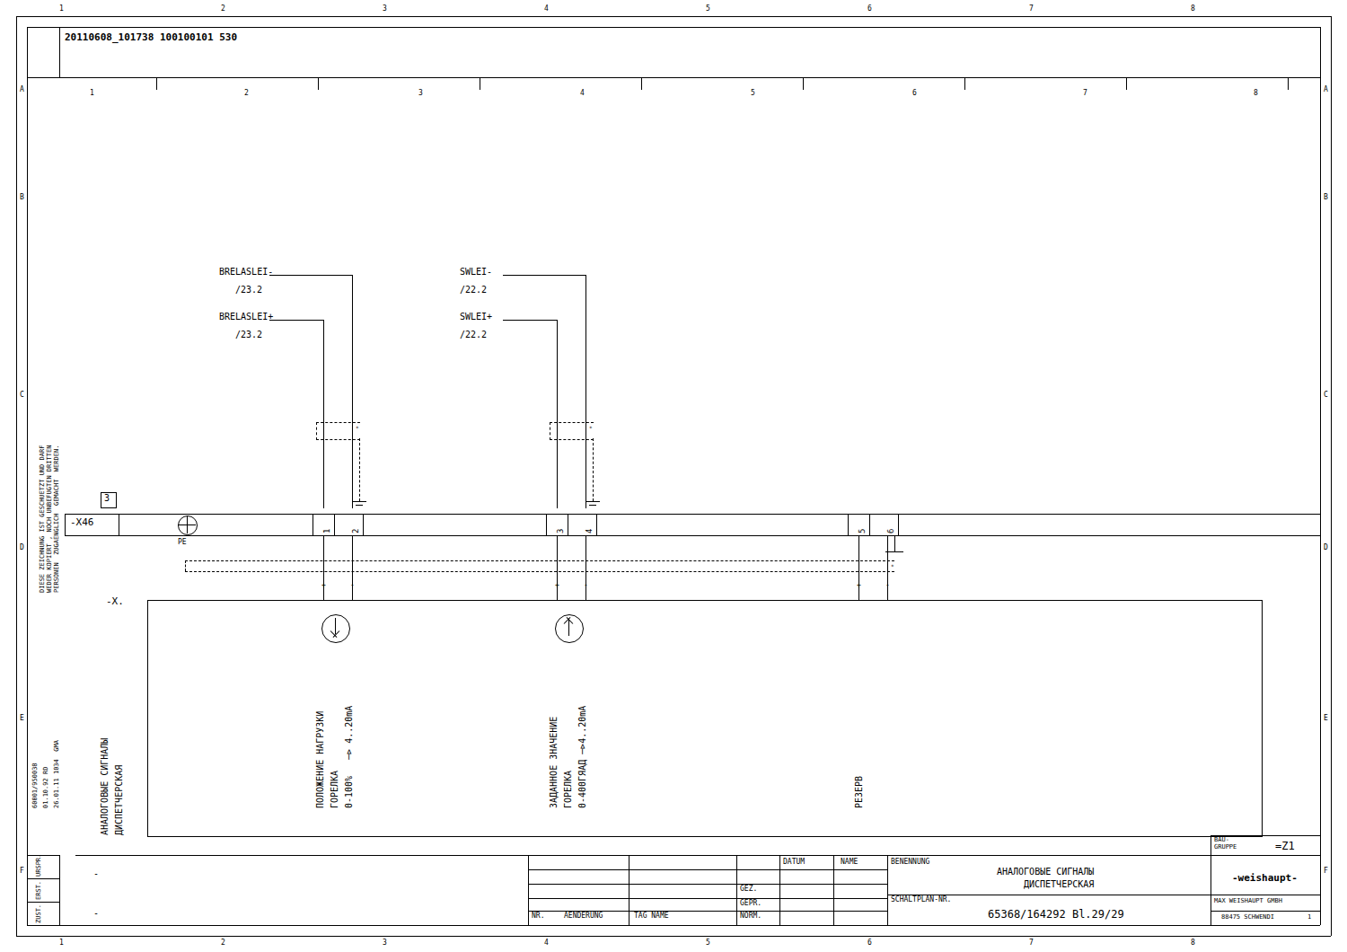1
2
3
4
5
6
7
8
1
2
3
4
5
6
7
8
A
A
B
B
C
C
D
D
E
E
F
F
20110608_101738 100100101 530
1
2
3
4
5
6
7
8
DIESE ZEICHNUNG IST GESCHUETZT UND DARF
WEDER KOPIERT , NOCH UNBEFUGTEN DRITTEN
PERSONEN ZUGAENGLICH GEMACHT WERDEN.
60001/950038
01.10.92 RD
26.01.11 1034 GMA
АНАЛОГОВЫЕ СИГНАЛЫ
ДИСПЕТЧЕРСКАЯ
URSPR.
ERST.
ZUST.
-
-
BRELASLEI-
/23.2
BRELASLEI+
/23.2
SWLEI-
/22.2
SWLEI+
/22.2
*
*
3
-X46
PE
1
2
3
4
5
6
*
-X.
+
-
+
-
+
-
ПОЛОЖЕНИЕ НАГРУЗКИ
ГОРЕЛКА
0-100% ─⊳ 4..20mA
ЗАДАННОЕ ЗНАЧЕНИЕ
ГОРЕЛКА
0-400ГЯАД ─⊳4..20mA
РЕЗЕРВ
NR.
AENDERUNG
TAG NAME
NORM.
GEPR.
GEZ.
DATUM
NAME
BENENNUNG
АНАЛОГОВЫЕ СИГНАЛЫ
ДИСПЕТЧЕРСКАЯ
SCHALTPLAN-NR.
65368/164292 Bl.29/29
BAU-
GRUPPE
=Z1
-weishaupt-
MAX WEISHAUPT GMBH
88475 SCHWENDI
1